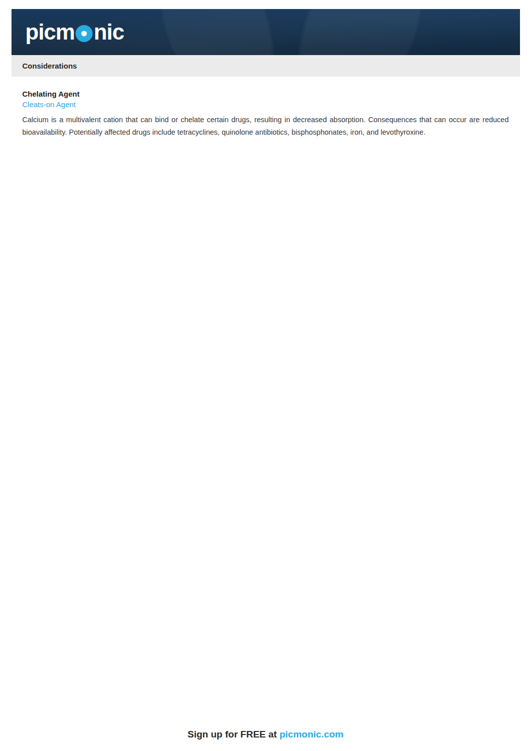picm nic
Considerations
Chelating Agent
Cleats-on Agent
Calcium is a multivalent cation that can bind or chelate certain drugs, resulting in decreased absorption. Consequences that can occur are reduced bioavailability. Potentially affected drugs include tetracyclines, quinolone antibiotics, bisphosphonates, iron, and levothyroxine.
Sign up for FREE at picmonic.com